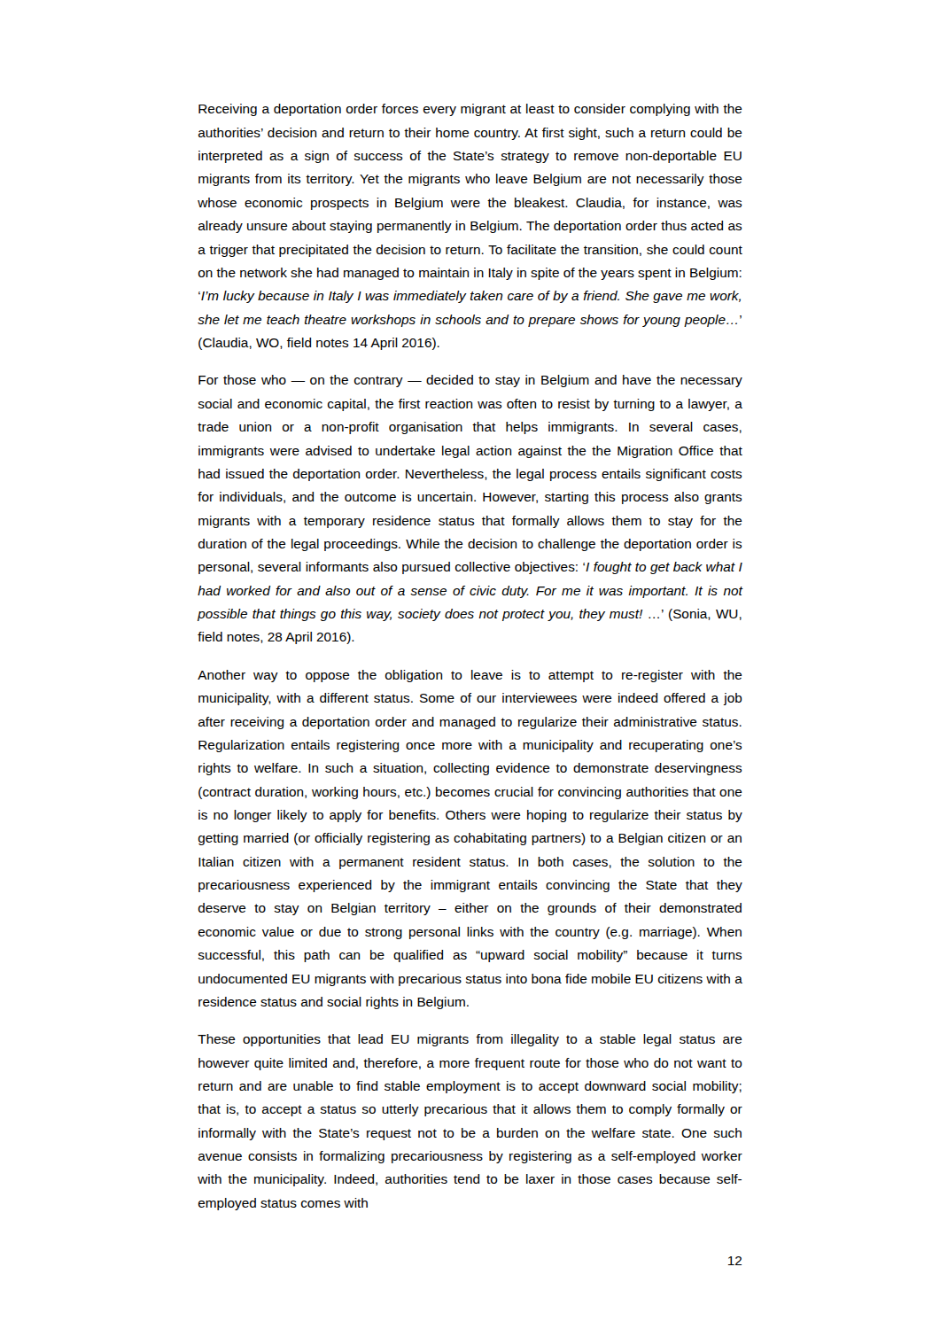Receiving a deportation order forces every migrant at least to consider complying with the authorities’ decision and return to their home country. At first sight, such a return could be interpreted as a sign of success of the State’s strategy to remove non-deportable EU migrants from its territory. Yet the migrants who leave Belgium are not necessarily those whose economic prospects in Belgium were the bleakest. Claudia, for instance, was already unsure about staying permanently in Belgium. The deportation order thus acted as a trigger that precipitated the decision to return. To facilitate the transition, she could count on the network she had managed to maintain in Italy in spite of the years spent in Belgium: ‘I’m lucky because in Italy I was immediately taken care of by a friend. She gave me work, she let me teach theatre workshops in schools and to prepare shows for young people…’ (Claudia, WO, field notes 14 April 2016).
For those who — on the contrary — decided to stay in Belgium and have the necessary social and economic capital, the first reaction was often to resist by turning to a lawyer, a trade union or a non-profit organisation that helps immigrants. In several cases, immigrants were advised to undertake legal action against the the Migration Office that had issued the deportation order. Nevertheless, the legal process entails significant costs for individuals, and the outcome is uncertain. However, starting this process also grants migrants with a temporary residence status that formally allows them to stay for the duration of the legal proceedings. While the decision to challenge the deportation order is personal, several informants also pursued collective objectives: ‘I fought to get back what I had worked for and also out of a sense of civic duty. For me it was important. It is not possible that things go this way, society does not protect you, they must! …’ (Sonia, WU, field notes, 28 April 2016).
Another way to oppose the obligation to leave is to attempt to re-register with the municipality, with a different status. Some of our interviewees were indeed offered a job after receiving a deportation order and managed to regularize their administrative status. Regularization entails registering once more with a municipality and recuperating one’s rights to welfare. In such a situation, collecting evidence to demonstrate deservingness (contract duration, working hours, etc.) becomes crucial for convincing authorities that one is no longer likely to apply for benefits. Others were hoping to regularize their status by getting married (or officially registering as cohabitating partners) to a Belgian citizen or an Italian citizen with a permanent resident status. In both cases, the solution to the precariousness experienced by the immigrant entails convincing the State that they deserve to stay on Belgian territory – either on the grounds of their demonstrated economic value or due to strong personal links with the country (e.g. marriage). When successful, this path can be qualified as “upward social mobility” because it turns undocumented EU migrants with precarious status into bona fide mobile EU citizens with a residence status and social rights in Belgium.
These opportunities that lead EU migrants from illegality to a stable legal status are however quite limited and, therefore, a more frequent route for those who do not want to return and are unable to find stable employment is to accept downward social mobility; that is, to accept a status so utterly precarious that it allows them to comply formally or informally with the State’s request not to be a burden on the welfare state. One such avenue consists in formalizing precariousness by registering as a self-employed worker with the municipality. Indeed, authorities tend to be laxer in those cases because self-employed status comes with
12